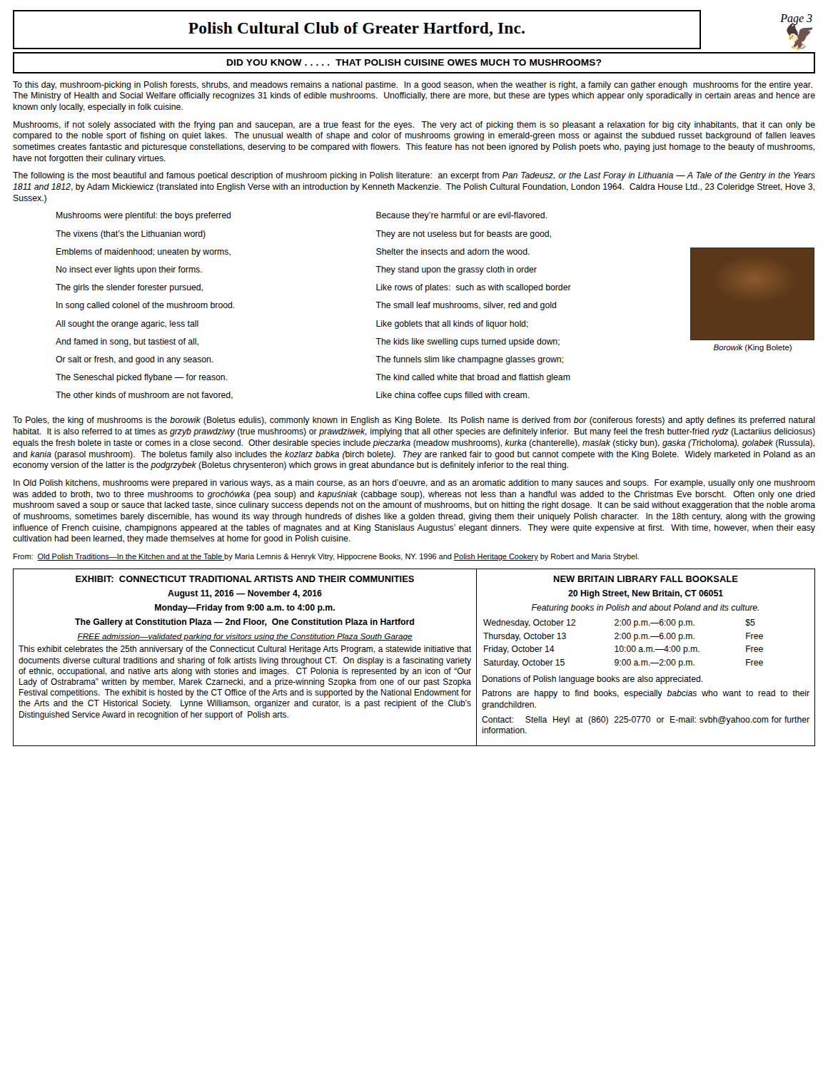Polish Cultural Club of Greater Hartford, Inc.
Page 3
🦅
DID YOU KNOW . . . . . THAT POLISH CUISINE OWES MUCH TO MUSHROOMS?
To this day, mushroom-picking in Polish forests, shrubs, and meadows remains a national pastime. In a good season, when the weather is right, a family can gather enough mushrooms for the entire year. The Ministry of Health and Social Welfare officially recognizes 31 kinds of edible mushrooms. Unofficially, there are more, but these are types which appear only sporadically in certain areas and hence are known only locally, especially in folk cuisine.
Mushrooms, if not solely associated with the frying pan and saucepan, are a true feast for the eyes. The very act of picking them is so pleasant a relaxation for big city inhabitants, that it can only be compared to the noble sport of fishing on quiet lakes. The unusual wealth of shape and color of mushrooms growing in emerald-green moss or against the subdued russet background of fallen leaves sometimes creates fantastic and picturesque constellations, deserving to be compared with flowers. This feature has not been ignored by Polish poets who, paying just homage to the beauty of mushrooms, have not forgotten their culinary virtues.
The following is the most beautiful and famous poetical description of mushroom picking in Polish literature: an excerpt from Pan Tadeusz, or the Last Foray in Lithuania — A Tale of the Gentry in the Years 1811 and 1812, by Adam Mickiewicz (translated into English Verse with an introduction by Kenneth Mackenzie. The Polish Cultural Foundation, London 1964. Caldra House Ltd., 23 Coleridge Street, Hove 3, Sussex.)
Mushrooms were plentiful: the boys preferred
The vixens (that’s the Lithuanian word)
Emblems of maidenhood; uneaten by worms,
No insect ever lights upon their forms.
The girls the slender forester pursued,
In song called colonel of the mushroom brood.
All sought the orange agaric, less tall
And famed in song, but tastiest of all,
Or salt or fresh, and good in any season.
The Seneschal picked flybane — for reason.
The other kinds of mushroom are not favored,
Because they’re harmful or are evil-flavored.
They are not useless but for beasts are good,
Shelter the insects and adorn the wood.
They stand upon the grassy cloth in order
Like rows of plates: such as with scalloped border
The small leaf mushrooms, silver, red and gold
Like goblets that all kinds of liquor hold;
The kids like swelling cups turned upside down;
The funnels slim like champagne glasses grown;
The kind called white that broad and flattish gleam
Like china coffee cups filled with cream.
Borowik (King Bolete)
To Poles, the king of mushrooms is the borowik (Boletus edulis), commonly known in English as King Bolete. Its Polish name is derived from bor (coniferous forests) and aptly defines its preferred natural habitat. It is also referred to at times as grzyb prawdziwy (true mushrooms) or prawdziwek, implying that all other species are definitely inferior. But many feel the fresh butter-fried rydz (Lactariius deliciosus) equals the fresh bolete in taste or comes in a close second. Other desirable species include pieczarka (meadow mushrooms), kurka (chanterelle), maslak (sticky bun), gaska (Tricholoma), golabek (Russula), and kania (parasol mushroom). The boletus family also includes the kozlarz babka (birch bolete). They are ranked fair to good but cannot compete with the King Bolete. Widely marketed in Poland as an economy version of the latter is the podgrzybek (Boletus chrysenteron) which grows in great abundance but is definitely inferior to the real thing.
In Old Polish kitchens, mushrooms were prepared in various ways, as a main course, as an hors d’oeuvre, and as an aromatic addition to many sauces and soups. For example, usually only one mushroom was added to broth, two to three mushrooms to grochówka (pea soup) and kapuśniak (cabbage soup), whereas not less than a handful was added to the Christmas Eve borscht. Often only one dried mushroom saved a soup or sauce that lacked taste, since culinary success depends not on the amount of mushrooms, but on hitting the right dosage. It can be said without exaggeration that the noble aroma of mushrooms, sometimes barely discernible, has wound its way through hundreds of dishes like a golden thread, giving them their uniquely Polish character. In the 18th century, along with the growing influence of French cuisine, champignons appeared at the tables of magnates and at King Stanislaus Augustus’ elegant dinners. They were quite expensive at first. With time, however, when their easy cultivation had been learned, they made themselves at home for good in Polish cuisine.
From: Old Polish Traditions—In the Kitchen and at the Table by Maria Lemnis & Henryk Vitry, Hippocrene Books, NY. 1996 and Polish Heritage Cookery by Robert and Maria Strybel.
EXHIBIT: CONNECTICUT TRADITIONAL ARTISTS AND THEIR COMMUNITIES
August 11, 2016 — November 4, 2016
Monday—Friday from 9:00 a.m. to 4:00 p.m.
The Gallery at Constitution Plaza — 2nd Floor, One Constitution Plaza in Hartford
FREE admission—validated parking for visitors using the Constitution Plaza South Garage
This exhibit celebrates the 25th anniversary of the Connecticut Cultural Heritage Arts Program, a statewide initiative that documents diverse cultural traditions and sharing of folk artists living throughout CT. On display is a fascinating variety of ethnic, occupational, and native arts along with stories and images. CT Polonia is represented by an icon of “Our Lady of Ostrabrama” written by member, Marek Czarnecki, and a prize-winning Szopka from one of our past Szopka Festival competitions. The exhibit is hosted by the CT Office of the Arts and is supported by the National Endowment for the Arts and the CT Historical Society. Lynne Williamson, organizer and curator, is a past recipient of the Club’s Distinguished Service Award in recognition of her support of Polish arts.
NEW BRITAIN LIBRARY FALL BOOKSALE
20 High Street, New Britain, CT 06051
Featuring books in Polish and about Poland and its culture.
| Wednesday, October 12 | 2:00 p.m.—6:00 p.m. | $5 |
| Thursday, October 13 | 2:00 p.m.—6.00 p.m. | Free |
| Friday, October 14 | 10:00 a.m.—4:00 p.m. | Free |
| Saturday, October 15 | 9:00 a.m.—2:00 p.m. | Free |
Donations of Polish language books are also appreciated.
Patrons are happy to find books, especially babcias who want to read to their grandchildren.
Contact: Stella Heyl at (860) 225-0770 or E-mail: svbh@yahoo.com for further information.